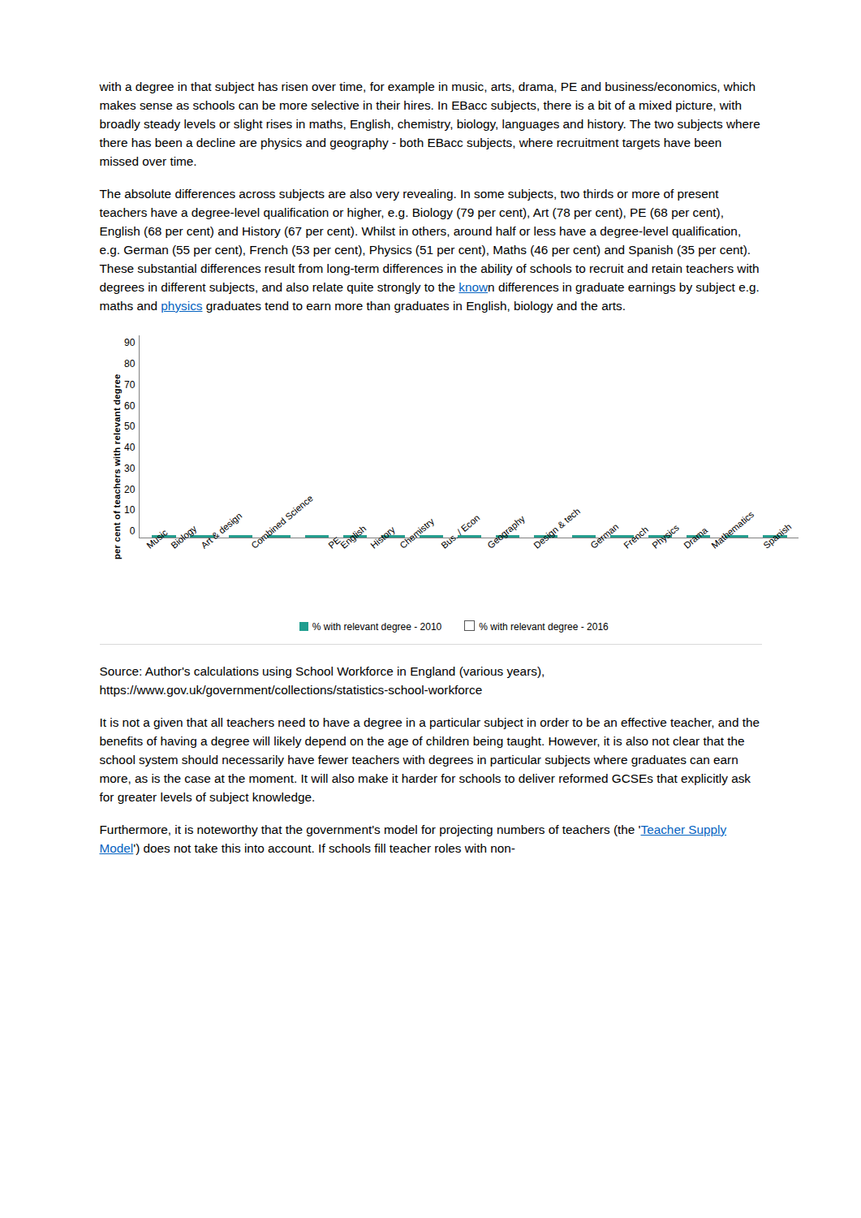with a degree in that subject has risen over time, for example in music, arts, drama, PE and business/economics, which makes sense as schools can be more selective in their hires. In EBacc subjects, there is a bit of a mixed picture, with broadly steady levels or slight rises in maths, English, chemistry, biology, languages and history. The two subjects where there has been a decline are physics and geography - both EBacc subjects, where recruitment targets have been missed over time.
The absolute differences across subjects are also very revealing. In some subjects, two thirds or more of present teachers have a degree-level qualification or higher, e.g. Biology (79 per cent), Art (78 per cent), PE (68 per cent), English (68 per cent) and History (67 per cent). Whilst in others, around half or less have a degree-level qualification, e.g. German (55 per cent), French (53 per cent), Physics (51 per cent), Maths (46 per cent) and Spanish (35 per cent). These substantial differences result from long-term differences in the ability of schools to recruit and retain teachers with degrees in different subjects, and also relate quite strongly to the known differences in graduate earnings by subject e.g. maths and physics graduates tend to earn more than graduates in English, biology and the arts.
per cent of teachers with relevant degree
90
80
70
60
50
40
30
20
10
0
Music
Biology
Art & design
Combined Science
PE
English
History
Chemistry
Bus. / Econ
Geography
Design & tech
German
French
Physics
Drama
Mathematics
Spanish
% with relevant degree - 2010
% with relevant degree - 2016
Source: Author's calculations using School Workforce in England (various years), https://www.gov.uk/government/collections/statistics-school-workforce
It is not a given that all teachers need to have a degree in a particular subject in order to be an effective teacher, and the benefits of having a degree will likely depend on the age of children being taught. However, it is also not clear that the school system should necessarily have fewer teachers with degrees in particular subjects where graduates can earn more, as is the case at the moment. It will also make it harder for schools to deliver reformed GCSEs that explicitly ask for greater levels of subject knowledge.
Furthermore, it is noteworthy that the government's model for projecting numbers of teachers (the 'Teacher Supply Model') does not take this into account. If schools fill teacher roles with non-